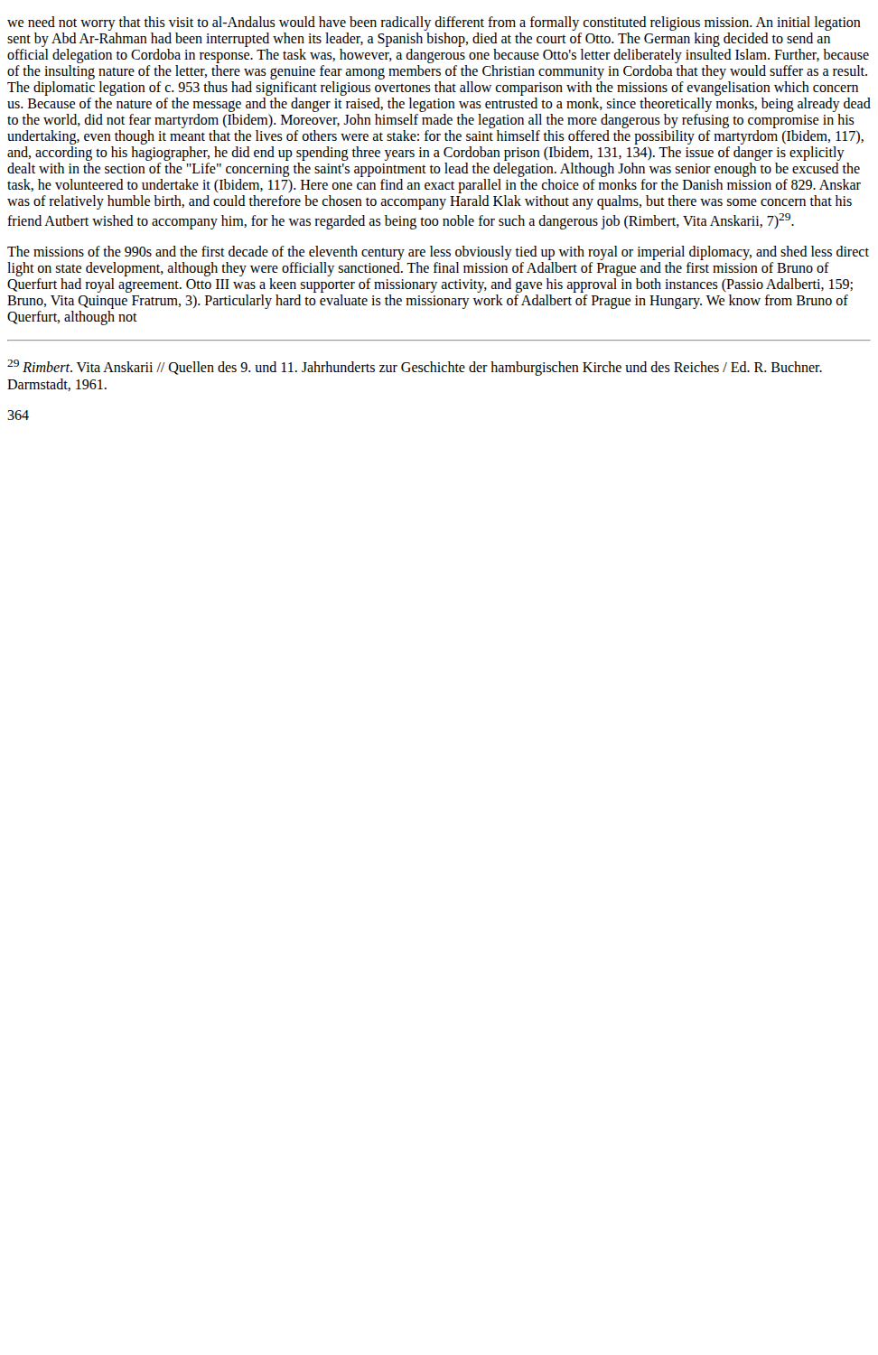we need not worry that this visit to al-Andalus would have been radically different from a formally constituted religious mission. An initial legation sent by Abd Ar-Rahman had been interrupted when its leader, a Spanish bishop, died at the court of Otto. The German king decided to send an official delegation to Cordoba in response. The task was, however, a dangerous one because Otto's letter deliberately insulted Islam. Further, because of the insulting nature of the letter, there was genuine fear among members of the Christian community in Cordoba that they would suffer as a result. The diplomatic legation of c. 953 thus had significant religious overtones that allow comparison with the missions of evangelisation which concern us. Because of the nature of the message and the danger it raised, the legation was entrusted to a monk, since theoretically monks, being already dead to the world, did not fear martyrdom (Ibidem). Moreover, John himself made the legation all the more dangerous by refusing to compromise in his undertaking, even though it meant that the lives of others were at stake: for the saint himself this offered the possibility of martyrdom (Ibidem, 117), and, according to his hagiographer, he did end up spending three years in a Cordoban prison (Ibidem, 131, 134). The issue of danger is explicitly dealt with in the section of the "Life" concerning the saint's appointment to lead the delegation. Although John was senior enough to be excused the task, he volunteered to undertake it (Ibidem, 117). Here one can find an exact parallel in the choice of monks for the Danish mission of 829. Anskar was of relatively humble birth, and could therefore be chosen to accompany Harald Klak without any qualms, but there was some concern that his friend Autbert wished to accompany him, for he was regarded as being too noble for such a dangerous job (Rimbert, Vita Anskarii, 7)29.
The missions of the 990s and the first decade of the eleventh century are less obviously tied up with royal or imperial diplomacy, and shed less direct light on state development, although they were officially sanctioned. The final mission of Adalbert of Prague and the first mission of Bruno of Querfurt had royal agreement. Otto III was a keen supporter of missionary activity, and gave his approval in both instances (Passio Adalberti, 159; Bruno, Vita Quinque Fratrum, 3). Particularly hard to evaluate is the missionary work of Adalbert of Prague in Hungary. We know from Bruno of Querfurt, although not
29 Rimbert. Vita Anskarii // Quellen des 9. und 11. Jahrhunderts zur Geschichte der hamburgischen Kirche und des Reiches / Ed. R. Buchner. Darmstadt, 1961.
364